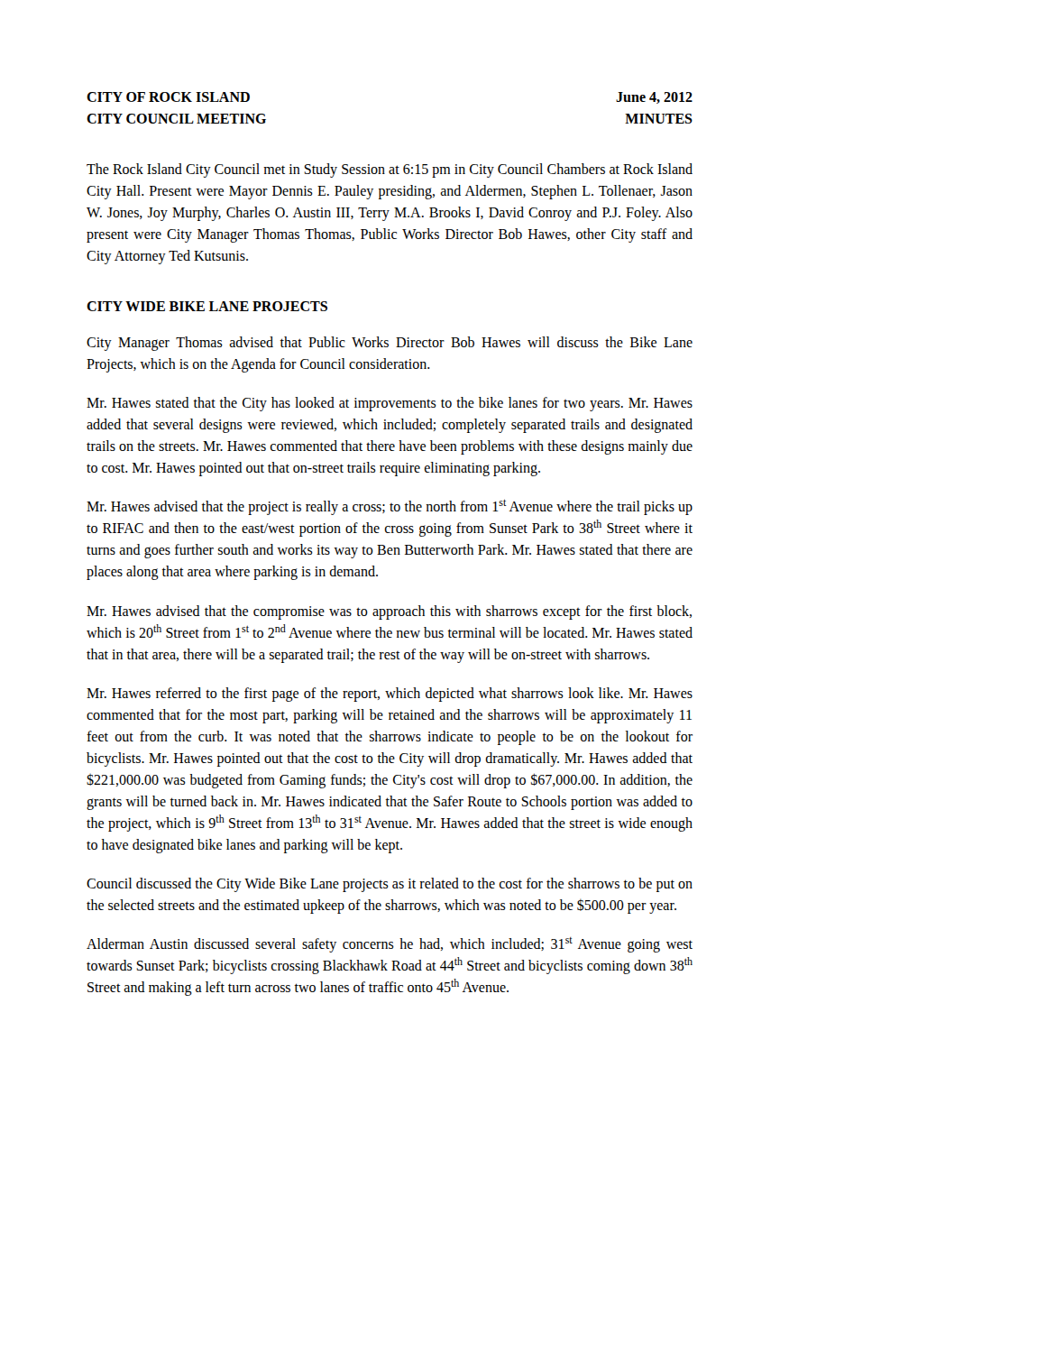CITY OF ROCK ISLAND
CITY COUNCIL MEETING
June 4, 2012
MINUTES
The Rock Island City Council met in Study Session at 6:15 pm in City Council Chambers at Rock Island City Hall. Present were Mayor Dennis E. Pauley presiding, and Aldermen, Stephen L. Tollenaer, Jason W. Jones, Joy Murphy, Charles O. Austin III, Terry M.A. Brooks I, David Conroy and P.J. Foley. Also present were City Manager Thomas Thomas, Public Works Director Bob Hawes, other City staff and City Attorney Ted Kutsunis.
CITY WIDE BIKE LANE PROJECTS
City Manager Thomas advised that Public Works Director Bob Hawes will discuss the Bike Lane Projects, which is on the Agenda for Council consideration.
Mr. Hawes stated that the City has looked at improvements to the bike lanes for two years. Mr. Hawes added that several designs were reviewed, which included; completely separated trails and designated trails on the streets. Mr. Hawes commented that there have been problems with these designs mainly due to cost. Mr. Hawes pointed out that on-street trails require eliminating parking.
Mr. Hawes advised that the project is really a cross; to the north from 1st Avenue where the trail picks up to RIFAC and then to the east/west portion of the cross going from Sunset Park to 38th Street where it turns and goes further south and works its way to Ben Butterworth Park. Mr. Hawes stated that there are places along that area where parking is in demand.
Mr. Hawes advised that the compromise was to approach this with sharrows except for the first block, which is 20th Street from 1st to 2nd Avenue where the new bus terminal will be located. Mr. Hawes stated that in that area, there will be a separated trail; the rest of the way will be on-street with sharrows.
Mr. Hawes referred to the first page of the report, which depicted what sharrows look like. Mr. Hawes commented that for the most part, parking will be retained and the sharrows will be approximately 11 feet out from the curb. It was noted that the sharrows indicate to people to be on the lookout for bicyclists. Mr. Hawes pointed out that the cost to the City will drop dramatically. Mr. Hawes added that $221,000.00 was budgeted from Gaming funds; the City's cost will drop to $67,000.00. In addition, the grants will be turned back in. Mr. Hawes indicated that the Safer Route to Schools portion was added to the project, which is 9th Street from 13th to 31st Avenue. Mr. Hawes added that the street is wide enough to have designated bike lanes and parking will be kept.
Council discussed the City Wide Bike Lane projects as it related to the cost for the sharrows to be put on the selected streets and the estimated upkeep of the sharrows, which was noted to be $500.00 per year.
Alderman Austin discussed several safety concerns he had, which included; 31st Avenue going west towards Sunset Park; bicyclists crossing Blackhawk Road at 44th Street and bicyclists coming down 38th Street and making a left turn across two lanes of traffic onto 45th Avenue.